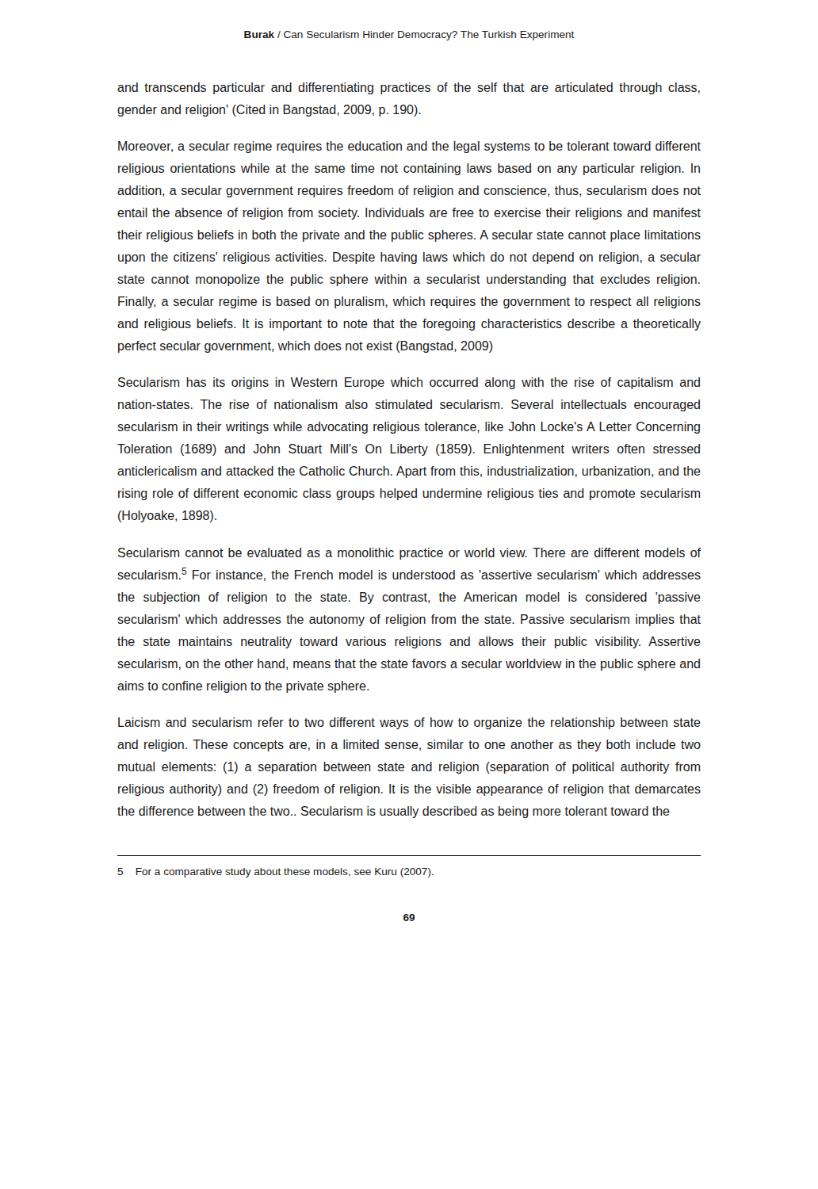Burak / Can Secularism Hinder Democracy? The Turkish Experiment
and transcends particular and differentiating practices of the self that are articulated through class, gender and religion' (Cited in Bangstad, 2009, p. 190).
Moreover, a secular regime requires the education and the legal systems to be tolerant toward different religious orientations while at the same time not containing laws based on any particular religion. In addition, a secular government requires freedom of religion and conscience, thus, secularism does not entail the absence of religion from society. Individuals are free to exercise their religions and manifest their religious beliefs in both the private and the public spheres. A secular state cannot place limitations upon the citizens' religious activities. Despite having laws which do not depend on religion, a secular state cannot monopolize the public sphere within a secularist understanding that excludes religion. Finally, a secular regime is based on pluralism, which requires the government to respect all religions and religious beliefs. It is important to note that the foregoing characteristics describe a theoretically perfect secular government, which does not exist (Bangstad, 2009)
Secularism has its origins in Western Europe which occurred along with the rise of capitalism and nation-states. The rise of nationalism also stimulated secularism. Several intellectuals encouraged secularism in their writings while advocating religious tolerance, like John Locke's A Letter Concerning Toleration (1689) and John Stuart Mill's On Liberty (1859). Enlightenment writers often stressed anticlericalism and attacked the Catholic Church. Apart from this, industrialization, urbanization, and the rising role of different economic class groups helped undermine religious ties and promote secularism (Holyoake, 1898).
Secularism cannot be evaluated as a monolithic practice or world view. There are different models of secularism.5 For instance, the French model is understood as 'assertive secularism' which addresses the subjection of religion to the state. By contrast, the American model is considered 'passive secularism' which addresses the autonomy of religion from the state. Passive secularism implies that the state maintains neutrality toward various religions and allows their public visibility. Assertive secularism, on the other hand, means that the state favors a secular worldview in the public sphere and aims to confine religion to the private sphere.
Laicism and secularism refer to two different ways of how to organize the relationship between state and religion. These concepts are, in a limited sense, similar to one another as they both include two mutual elements: (1) a separation between state and religion (separation of political authority from religious authority) and (2) freedom of religion. It is the visible appearance of religion that demarcates the difference between the two.. Secularism is usually described as being more tolerant toward the
5 For a comparative study about these models, see Kuru (2007).
69